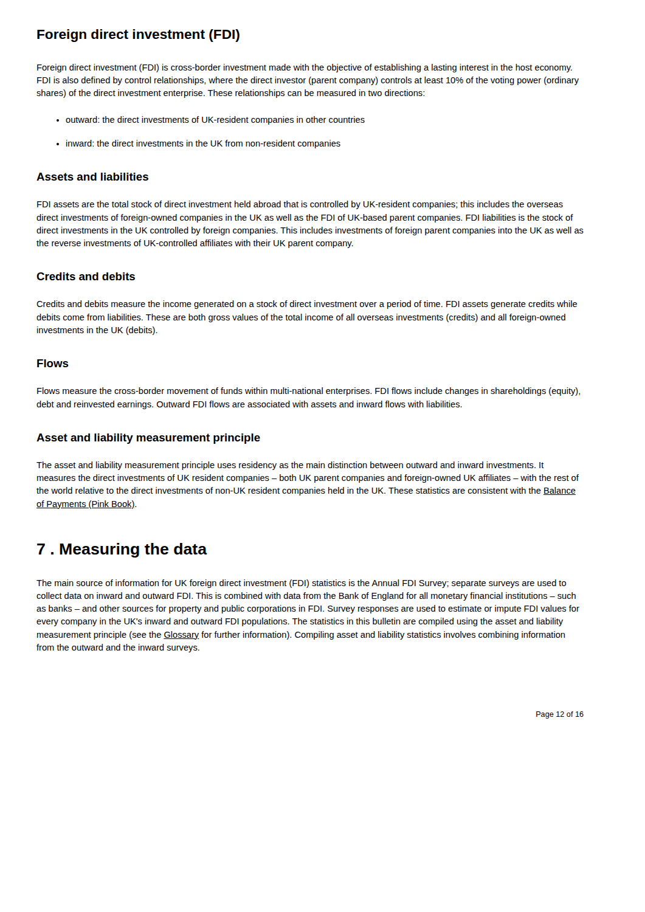Foreign direct investment (FDI)
Foreign direct investment (FDI) is cross-border investment made with the objective of establishing a lasting interest in the host economy. FDI is also defined by control relationships, where the direct investor (parent company) controls at least 10% of the voting power (ordinary shares) of the direct investment enterprise. These relationships can be measured in two directions:
outward: the direct investments of UK-resident companies in other countries
inward: the direct investments in the UK from non-resident companies
Assets and liabilities
FDI assets are the total stock of direct investment held abroad that is controlled by UK-resident companies; this includes the overseas direct investments of foreign-owned companies in the UK as well as the FDI of UK-based parent companies. FDI liabilities is the stock of direct investments in the UK controlled by foreign companies. This includes investments of foreign parent companies into the UK as well as the reverse investments of UK-controlled affiliates with their UK parent company.
Credits and debits
Credits and debits measure the income generated on a stock of direct investment over a period of time. FDI assets generate credits while debits come from liabilities. These are both gross values of the total income of all overseas investments (credits) and all foreign-owned investments in the UK (debits).
Flows
Flows measure the cross-border movement of funds within multi-national enterprises. FDI flows include changes in shareholdings (equity), debt and reinvested earnings. Outward FDI flows are associated with assets and inward flows with liabilities.
Asset and liability measurement principle
The asset and liability measurement principle uses residency as the main distinction between outward and inward investments. It measures the direct investments of UK resident companies – both UK parent companies and foreign-owned UK affiliates – with the rest of the world relative to the direct investments of non-UK resident companies held in the UK. These statistics are consistent with the Balance of Payments (Pink Book).
7 . Measuring the data
The main source of information for UK foreign direct investment (FDI) statistics is the Annual FDI Survey; separate surveys are used to collect data on inward and outward FDI. This is combined with data from the Bank of England for all monetary financial institutions – such as banks – and other sources for property and public corporations in FDI. Survey responses are used to estimate or impute FDI values for every company in the UK's inward and outward FDI populations. The statistics in this bulletin are compiled using the asset and liability measurement principle (see the Glossary for further information). Compiling asset and liability statistics involves combining information from the outward and the inward surveys.
Page 12 of 16